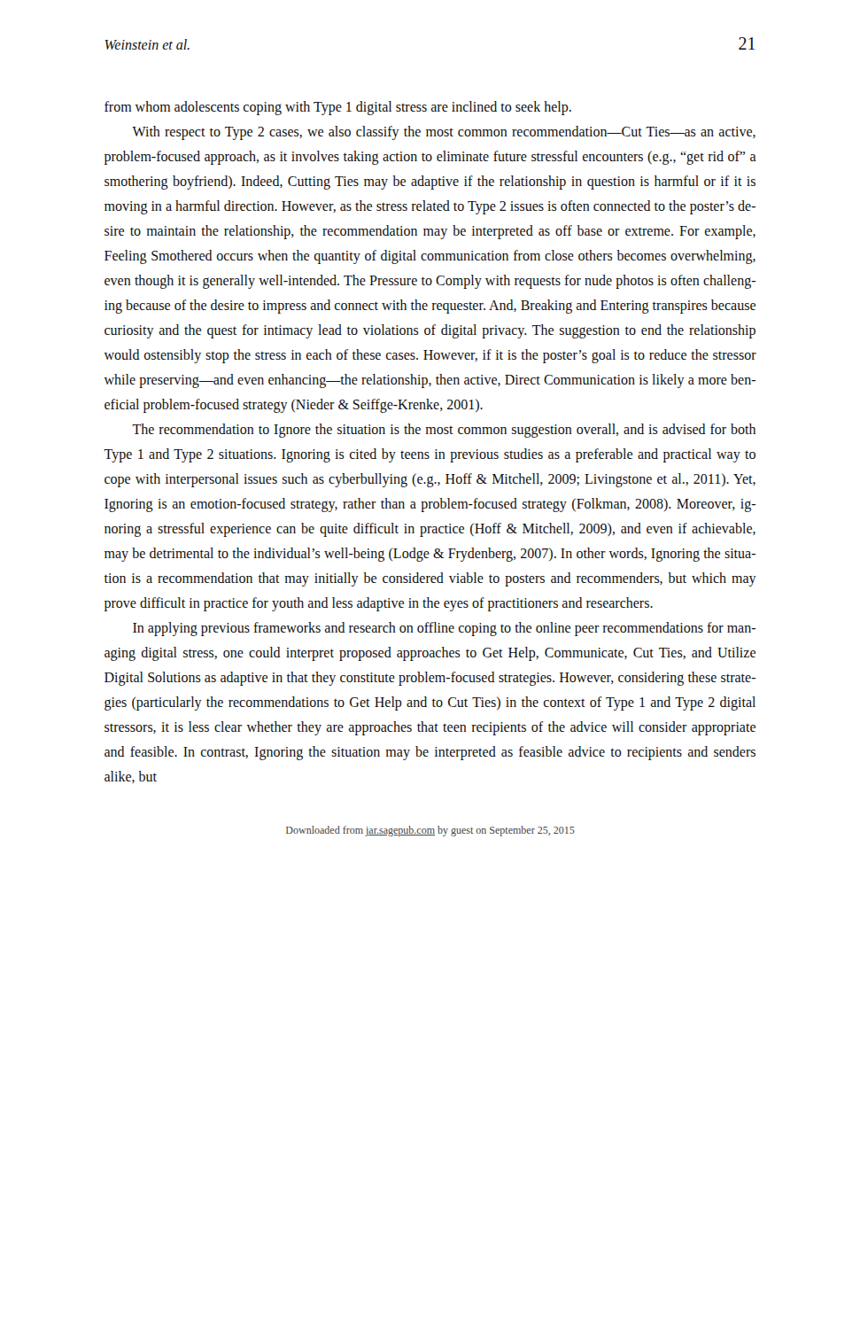Weinstein et al. 21
from whom adolescents coping with Type 1 digital stress are inclined to seek help.
With respect to Type 2 cases, we also classify the most common recommendation—Cut Ties—as an active, problem-focused approach, as it involves taking action to eliminate future stressful encounters (e.g., “get rid of” a smothering boyfriend). Indeed, Cutting Ties may be adaptive if the relationship in question is harmful or if it is moving in a harmful direction. However, as the stress related to Type 2 issues is often connected to the poster’s desire to maintain the relationship, the recommendation may be interpreted as off base or extreme. For example, Feeling Smothered occurs when the quantity of digital communication from close others becomes overwhelming, even though it is generally well-intended. The Pressure to Comply with requests for nude photos is often challenging because of the desire to impress and connect with the requester. And, Breaking and Entering transpires because curiosity and the quest for intimacy lead to violations of digital privacy. The suggestion to end the relationship would ostensibly stop the stress in each of these cases. However, if it is the poster’s goal is to reduce the stressor while preserving—and even enhancing—the relationship, then active, Direct Communication is likely a more beneficial problem-focused strategy (Nieder & Seiffge-Krenke, 2001).
The recommendation to Ignore the situation is the most common suggestion overall, and is advised for both Type 1 and Type 2 situations. Ignoring is cited by teens in previous studies as a preferable and practical way to cope with interpersonal issues such as cyberbullying (e.g., Hoff & Mitchell, 2009; Livingstone et al., 2011). Yet, Ignoring is an emotion-focused strategy, rather than a problem-focused strategy (Folkman, 2008). Moreover, ignoring a stressful experience can be quite difficult in practice (Hoff & Mitchell, 2009), and even if achievable, may be detrimental to the individual’s well-being (Lodge & Frydenberg, 2007). In other words, Ignoring the situation is a recommendation that may initially be considered viable to posters and recommenders, but which may prove difficult in practice for youth and less adaptive in the eyes of practitioners and researchers.
In applying previous frameworks and research on offline coping to the online peer recommendations for managing digital stress, one could interpret proposed approaches to Get Help, Communicate, Cut Ties, and Utilize Digital Solutions as adaptive in that they constitute problem-focused strategies. However, considering these strategies (particularly the recommendations to Get Help and to Cut Ties) in the context of Type 1 and Type 2 digital stressors, it is less clear whether they are approaches that teen recipients of the advice will consider appropriate and feasible. In contrast, Ignoring the situation may be interpreted as feasible advice to recipients and senders alike, but
Downloaded from jar.sagepub.com by guest on September 25, 2015